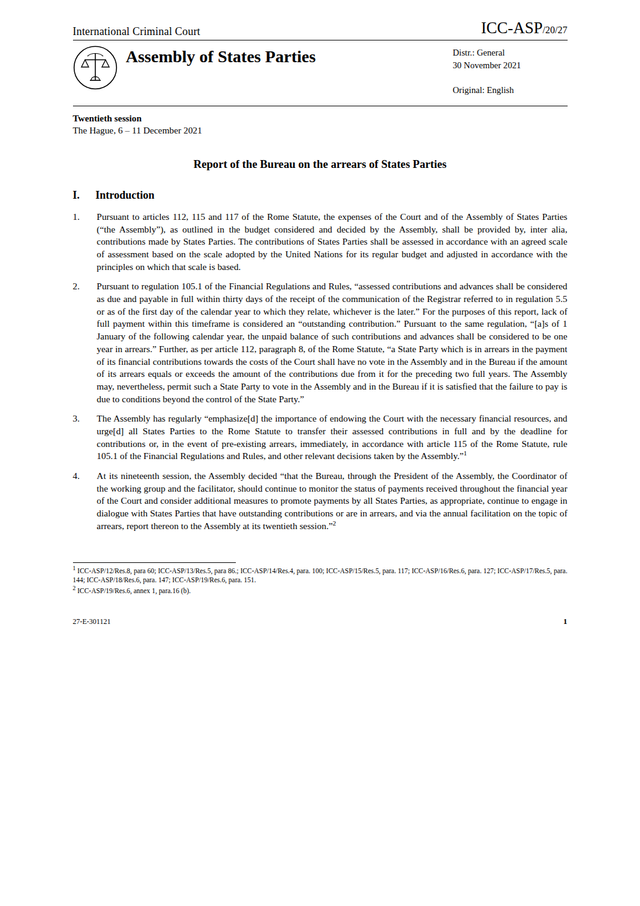International Criminal Court
ICC-ASP/20/27
Assembly of States Parties
Distr.: General
30 November 2021
Original: English
Twentieth session
The Hague, 6 – 11 December 2021
Report of the Bureau on the arrears of States Parties
I. Introduction
1. Pursuant to articles 112, 115 and 117 of the Rome Statute, the expenses of the Court and of the Assembly of States Parties (“the Assembly”), as outlined in the budget considered and decided by the Assembly, shall be provided by, inter alia, contributions made by States Parties. The contributions of States Parties shall be assessed in accordance with an agreed scale of assessment based on the scale adopted by the United Nations for its regular budget and adjusted in accordance with the principles on which that scale is based.
2. Pursuant to regulation 105.1 of the Financial Regulations and Rules, “assessed contributions and advances shall be considered as due and payable in full within thirty days of the receipt of the communication of the Registrar referred to in regulation 5.5 or as of the first day of the calendar year to which they relate, whichever is the later.” For the purposes of this report, lack of full payment within this timeframe is considered an “outstanding contribution.” Pursuant to the same regulation, “[a]s of 1 January of the following calendar year, the unpaid balance of such contributions and advances shall be considered to be one year in arrears.” Further, as per article 112, paragraph 8, of the Rome Statute, “a State Party which is in arrears in the payment of its financial contributions towards the costs of the Court shall have no vote in the Assembly and in the Bureau if the amount of its arrears equals or exceeds the amount of the contributions due from it for the preceding two full years. The Assembly may, nevertheless, permit such a State Party to vote in the Assembly and in the Bureau if it is satisfied that the failure to pay is due to conditions beyond the control of the State Party.”
3. The Assembly has regularly “emphasize[d] the importance of endowing the Court with the necessary financial resources, and urge[d] all States Parties to the Rome Statute to transfer their assessed contributions in full and by the deadline for contributions or, in the event of pre-existing arrears, immediately, in accordance with article 115 of the Rome Statute, rule 105.1 of the Financial Regulations and Rules, and other relevant decisions taken by the Assembly.”1
4. At its nineteenth session, the Assembly decided “that the Bureau, through the President of the Assembly, the Coordinator of the working group and the facilitator, should continue to monitor the status of payments received throughout the financial year of the Court and consider additional measures to promote payments by all States Parties, as appropriate, continue to engage in dialogue with States Parties that have outstanding contributions or are in arrears, and via the annual facilitation on the topic of arrears, report thereon to the Assembly at its twentieth session.”2
1 ICC-ASP/12/Res.8, para 60; ICC-ASP/13/Res.5, para 86.; ICC-ASP/14/Res.4, para. 100; ICC-ASP/15/Res.5, para. 117; ICC-ASP/16/Res.6, para. 127; ICC-ASP/17/Res.5, para. 144; ICC-ASP/18/Res.6, para. 147; ICC-ASP/19/Res.6, para. 151.
2 ICC-ASP/19/Res.6, annex 1, para.16 (b).
27-E-301121
1